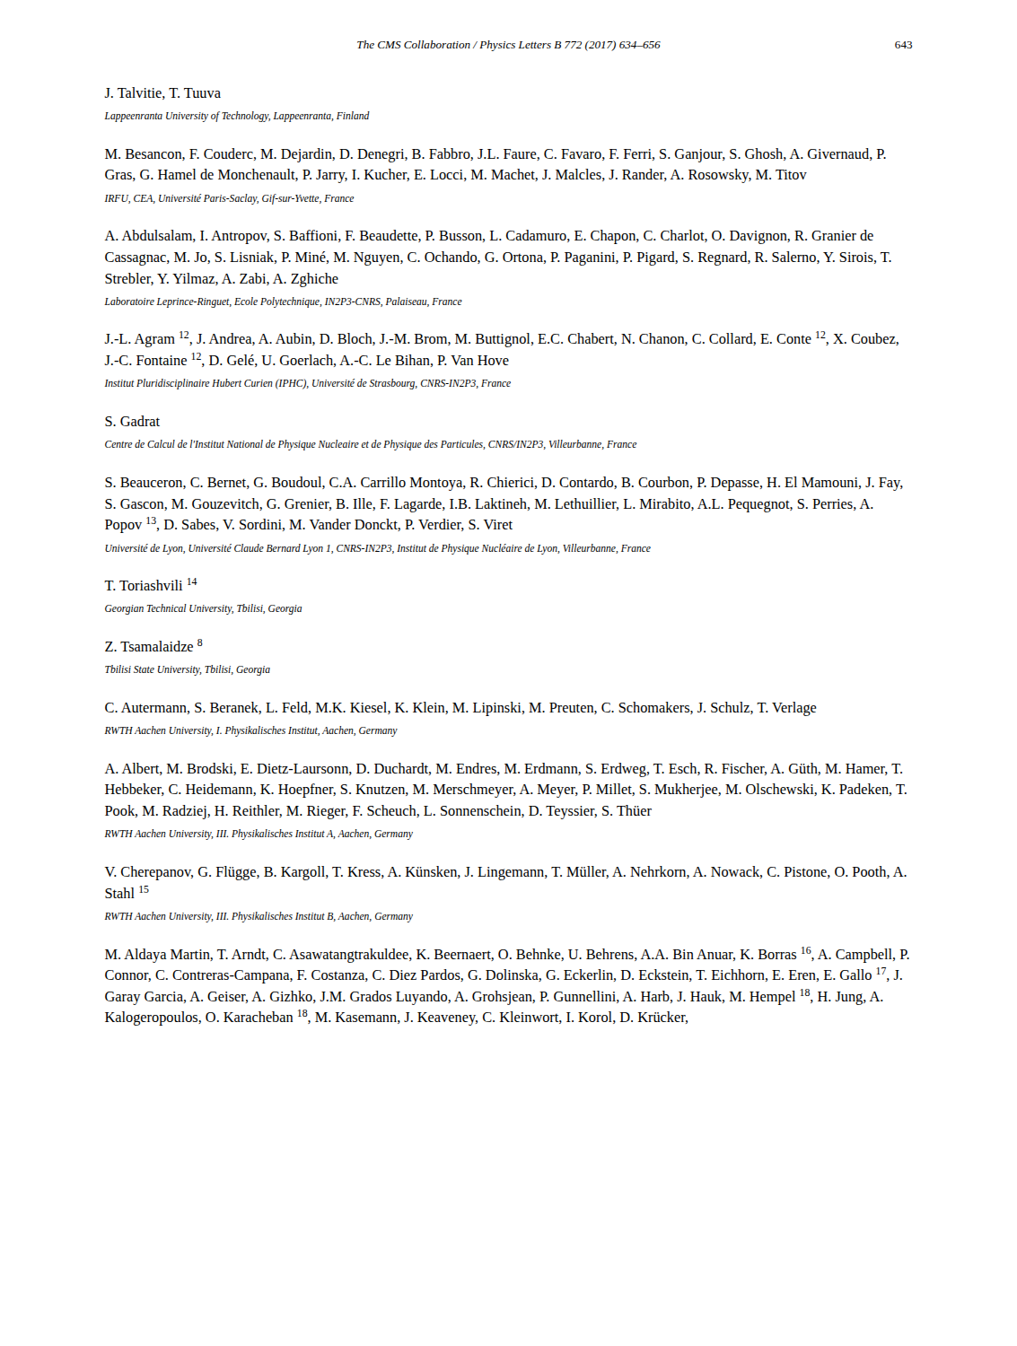The CMS Collaboration / Physics Letters B 772 (2017) 634–656 643
J. Talvitie, T. Tuuva
Lappeenranta University of Technology, Lappeenranta, Finland
M. Besancon, F. Couderc, M. Dejardin, D. Denegri, B. Fabbro, J.L. Faure, C. Favaro, F. Ferri, S. Ganjour, S. Ghosh, A. Givernaud, P. Gras, G. Hamel de Monchenault, P. Jarry, I. Kucher, E. Locci, M. Machet, J. Malcles, J. Rander, A. Rosowsky, M. Titov
IRFU, CEA, Université Paris-Saclay, Gif-sur-Yvette, France
A. Abdulsalam, I. Antropov, S. Baffioni, F. Beaudette, P. Busson, L. Cadamuro, E. Chapon, C. Charlot, O. Davignon, R. Granier de Cassagnac, M. Jo, S. Lisniak, P. Miné, M. Nguyen, C. Ochando, G. Ortona, P. Paganini, P. Pigard, S. Regnard, R. Salerno, Y. Sirois, T. Strebler, Y. Yilmaz, A. Zabi, A. Zghiche
Laboratoire Leprince-Ringuet, Ecole Polytechnique, IN2P3-CNRS, Palaiseau, France
J.-L. Agram 12, J. Andrea, A. Aubin, D. Bloch, J.-M. Brom, M. Buttignol, E.C. Chabert, N. Chanon, C. Collard, E. Conte 12, X. Coubez, J.-C. Fontaine 12, D. Gelé, U. Goerlach, A.-C. Le Bihan, P. Van Hove
Institut Pluridisciplinaire Hubert Curien (IPHC), Université de Strasbourg, CNRS-IN2P3, France
S. Gadrat
Centre de Calcul de l'Institut National de Physique Nucleaire et de Physique des Particules, CNRS/IN2P3, Villeurbanne, France
S. Beauceron, C. Bernet, G. Boudoul, C.A. Carrillo Montoya, R. Chierici, D. Contardo, B. Courbon, P. Depasse, H. El Mamouni, J. Fay, S. Gascon, M. Gouzevitch, G. Grenier, B. Ille, F. Lagarde, I.B. Laktineh, M. Lethuillier, L. Mirabito, A.L. Pequegnot, S. Perries, A. Popov 13, D. Sabes, V. Sordini, M. Vander Donckt, P. Verdier, S. Viret
Université de Lyon, Université Claude Bernard Lyon 1, CNRS-IN2P3, Institut de Physique Nucléaire de Lyon, Villeurbanne, France
T. Toriashvili 14
Georgian Technical University, Tbilisi, Georgia
Z. Tsamalaidze 8
Tbilisi State University, Tbilisi, Georgia
C. Autermann, S. Beranek, L. Feld, M.K. Kiesel, K. Klein, M. Lipinski, M. Preuten, C. Schomakers, J. Schulz, T. Verlage
RWTH Aachen University, I. Physikalisches Institut, Aachen, Germany
A. Albert, M. Brodski, E. Dietz-Laursonn, D. Duchardt, M. Endres, M. Erdmann, S. Erdweg, T. Esch, R. Fischer, A. Güth, M. Hamer, T. Hebbeker, C. Heidemann, K. Hoepfner, S. Knutzen, M. Merschmeyer, A. Meyer, P. Millet, S. Mukherjee, M. Olschewski, K. Padeken, T. Pook, M. Radziej, H. Reithler, M. Rieger, F. Scheuch, L. Sonnenschein, D. Teyssier, S. Thüer
RWTH Aachen University, III. Physikalisches Institut A, Aachen, Germany
V. Cherepanov, G. Flügge, B. Kargoll, T. Kress, A. Künsken, J. Lingemann, T. Müller, A. Nehrkorn, A. Nowack, C. Pistone, O. Pooth, A. Stahl 15
RWTH Aachen University, III. Physikalisches Institut B, Aachen, Germany
M. Aldaya Martin, T. Arndt, C. Asawatangtrakuldee, K. Beernaert, O. Behnke, U. Behrens, A.A. Bin Anuar, K. Borras 16, A. Campbell, P. Connor, C. Contreras-Campana, F. Costanza, C. Diez Pardos, G. Dolinska, G. Eckerlin, D. Eckstein, T. Eichhorn, E. Eren, E. Gallo 17, J. Garay Garcia, A. Geiser, A. Gizhko, J.M. Grados Luyando, A. Grohsjean, P. Gunnellini, A. Harb, J. Hauk, M. Hempel 18, H. Jung, A. Kalogeropoulos, O. Karacheban 18, M. Kasemann, J. Keaveney, C. Kleinwort, I. Korol, D. Krücker,